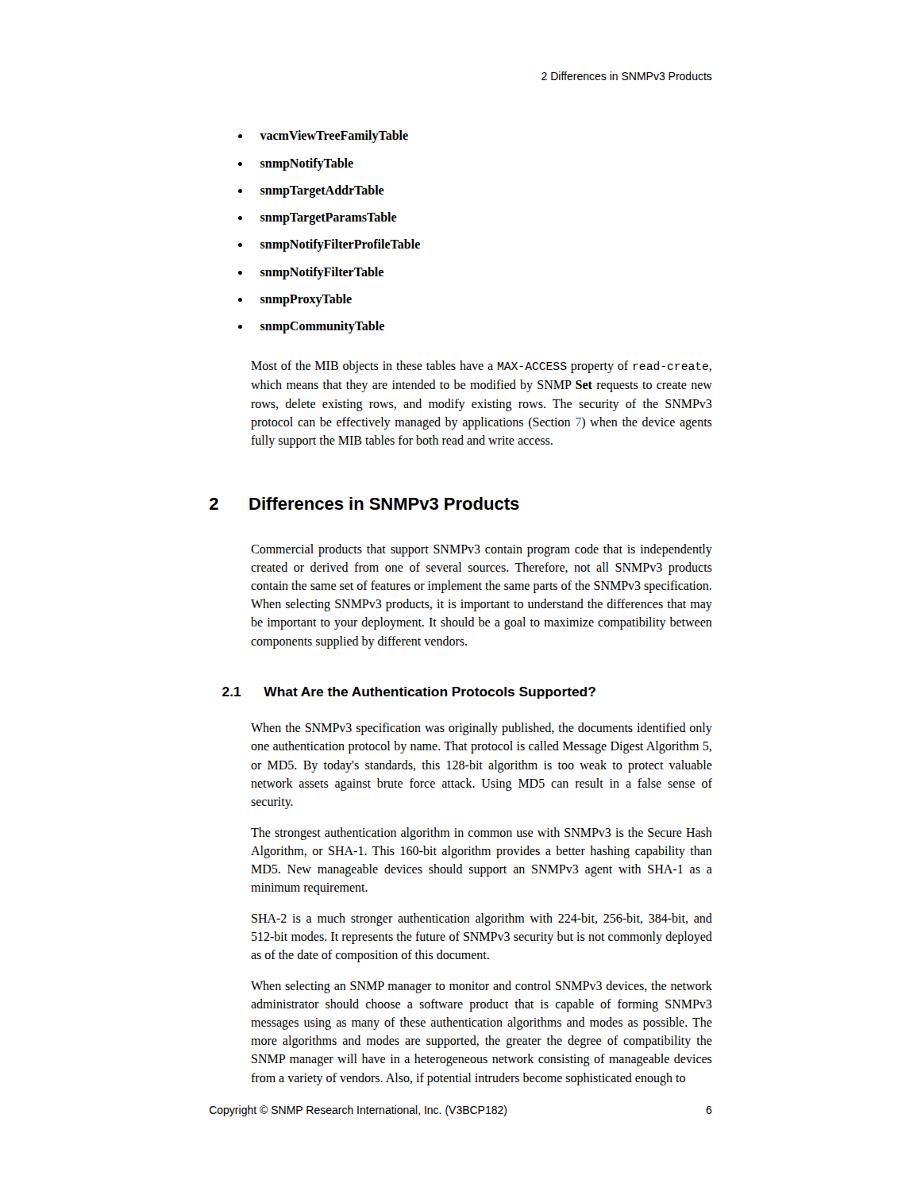2 Differences in SNMPv3 Products
vacmViewTreeFamilyTable
snmpNotifyTable
snmpTargetAddrTable
snmpTargetParamsTable
snmpNotifyFilterProfileTable
snmpNotifyFilterTable
snmpProxyTable
snmpCommunityTable
Most of the MIB objects in these tables have a MAX-ACCESS property of read-create, which means that they are intended to be modified by SNMP Set requests to create new rows, delete existing rows, and modify existing rows. The security of the SNMPv3 protocol can be effectively managed by applications (Section 7) when the device agents fully support the MIB tables for both read and write access.
2 Differences in SNMPv3 Products
Commercial products that support SNMPv3 contain program code that is independently created or derived from one of several sources. Therefore, not all SNMPv3 products contain the same set of features or implement the same parts of the SNMPv3 specification. When selecting SNMPv3 products, it is important to understand the differences that may be important to your deployment. It should be a goal to maximize compatibility between components supplied by different vendors.
2.1 What Are the Authentication Protocols Supported?
When the SNMPv3 specification was originally published, the documents identified only one authentication protocol by name. That protocol is called Message Digest Algorithm 5, or MD5. By today's standards, this 128-bit algorithm is too weak to protect valuable network assets against brute force attack. Using MD5 can result in a false sense of security.
The strongest authentication algorithm in common use with SNMPv3 is the Secure Hash Algorithm, or SHA-1. This 160-bit algorithm provides a better hashing capability than MD5. New manageable devices should support an SNMPv3 agent with SHA-1 as a minimum requirement.
SHA-2 is a much stronger authentication algorithm with 224-bit, 256-bit, 384-bit, and 512-bit modes. It represents the future of SNMPv3 security but is not commonly deployed as of the date of composition of this document.
When selecting an SNMP manager to monitor and control SNMPv3 devices, the network administrator should choose a software product that is capable of forming SNMPv3 messages using as many of these authentication algorithms and modes as possible. The more algorithms and modes are supported, the greater the degree of compatibility the SNMP manager will have in a heterogeneous network consisting of manageable devices from a variety of vendors. Also, if potential intruders become sophisticated enough to
Copyright © SNMP Research International, Inc. (V3BCP182) 6